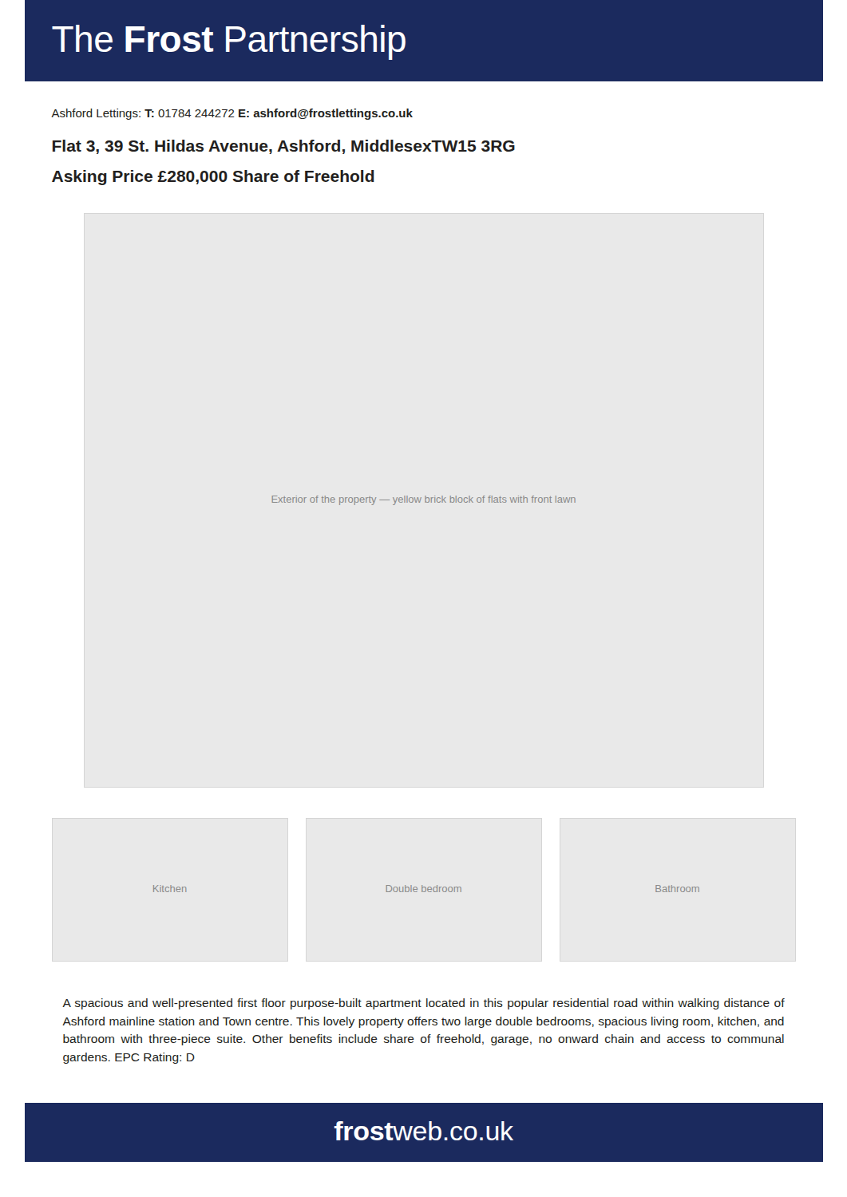The Frost Partnership
Ashford Lettings: T: 01784 244272 E: ashford@frostlettings.co.uk
Flat 3, 39 St. Hildas Avenue, Ashford, MiddlesexTW15 3RG
Asking Price £280,000 Share of Freehold
Exterior of the property — yellow brick block of flats with front lawn
Kitchen
Double bedroom
Bathroom
A spacious and well-presented first floor purpose-built apartment located in this popular residential road within walking distance of Ashford mainline station and Town centre. This lovely property offers two large double bedrooms, spacious living room, kitchen, and bathroom with three-piece suite. Other benefits include share of freehold, garage, no onward chain and access to communal gardens. EPC Rating: D
frostweb.co.uk